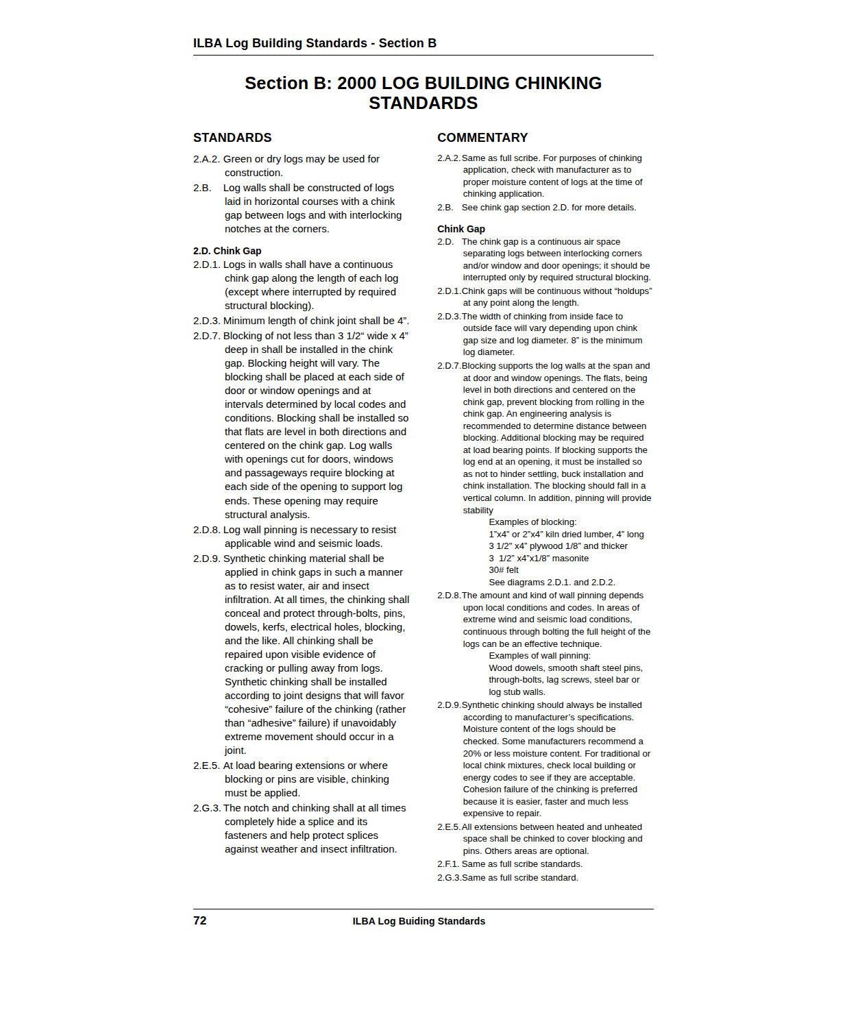ILBA Log Building Standards - Section B
Section B: 2000 LOG BUILDING CHINKING STANDARDS
STANDARDS
2.A.2. Green or dry logs may be used for construction.
2.B. Log walls shall be constructed of logs laid in horizontal courses with a chink gap between logs and with interlocking notches at the corners.
2.D. Chink Gap
2.D.1. Logs in walls shall have a continuous chink gap along the length of each log (except where interrupted by required structural blocking).
2.D.3. Minimum length of chink joint shall be 4”.
2.D.7. Blocking of not less than 3 1/2“ wide x 4” deep in shall be installed in the chink gap. Blocking height will vary. The blocking shall be placed at each side of door or window openings and at intervals determined by local codes and conditions. Blocking shall be installed so that flats are level in both directions and centered on the chink gap. Log walls with openings cut for doors, windows and passageways require blocking at each side of the opening to support log ends. These opening may require structural analysis.
2.D.8. Log wall pinning is necessary to resist applicable wind and seismic loads.
2.D.9. Synthetic chinking material shall be applied in chink gaps in such a manner as to resist water, air and insect infiltration. At all times, the chinking shall conceal and protect through-bolts, pins, dowels, kerfs, electrical holes, blocking, and the like. All chinking shall be repaired upon visible evidence of cracking or pulling away from logs. Synthetic chinking shall be installed according to joint designs that will favor “cohesive” failure of the chinking (rather than “adhesive” failure) if unavoidably extreme movement should occur in a joint.
2.E.5. At load bearing extensions or where blocking or pins are visible, chinking must be applied.
2.G.3. The notch and chinking shall at all times completely hide a splice and its fasteners and help protect splices against weather and insect infiltration.
COMMENTARY
2.A.2. Same as full scribe. For purposes of chinking application, check with manufacturer as to proper moisture content of logs at the time of chinking application.
2.B. See chink gap section 2.D. for more details.
Chink Gap
2.D. The chink gap is a continuous air space separating logs between interlocking corners and/or window and door openings; it should be interrupted only by required structural blocking.
2.D.1. Chink gaps will be continuous without “holdups” at any point along the length.
2.D.3. The width of chinking from inside face to outside face will vary depending upon chink gap size and log diameter. 8” is the minimum log diameter.
2.D.7. Blocking supports the log walls at the span and at door and window openings. The flats, being level in both directions and centered on the chink gap, prevent blocking from rolling in the chink gap. An engineering analysis is recommended to determine distance between blocking. Additional blocking may be required at load bearing points. If blocking supports the log end at an opening, it must be installed so as not to hinder settling, buck installation and chink installation. The blocking should fall in a vertical column. In addition, pinning will provide stability Examples of blocking: 1”x4” or 2”x4” kiln dried lumber, 4” long 3 1/2" x4” plywood 1/8” and thicker 3 1/2” x4”x1/8” masonite 30# felt See diagrams 2.D.1. and 2.D.2.
2.D.8. The amount and kind of wall pinning depends upon local conditions and codes. In areas of extreme wind and seismic load conditions, continuous through bolting the full height of the logs can be an effective technique. Examples of wall pinning: Wood dowels, smooth shaft steel pins, through-bolts, lag screws, steel bar or log stub walls.
2.D.9. Synthetic chinking should always be installed according to manufacturer’s specifications. Moisture content of the logs should be checked. Some manufacturers recommend a 20% or less moisture content. For traditional or local chink mixtures, check local building or energy codes to see if they are acceptable. Cohesion failure of the chinking is preferred because it is easier, faster and much less expensive to repair.
2.E.5. All extensions between heated and unheated space shall be chinked to cover blocking and pins. Others areas are optional.
2.F.1. Same as full scribe standards.
2.G.3. Same as full scribe standard.
72
ILBA Log Buiding Standards